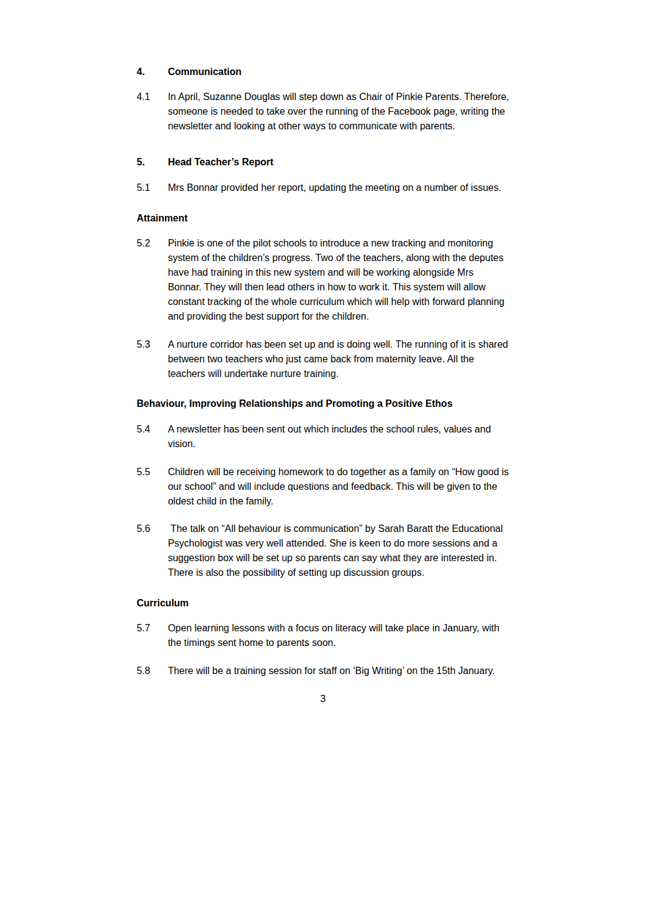4. Communication
4.1 In April, Suzanne Douglas will step down as Chair of Pinkie Parents. Therefore, someone is needed to take over the running of the Facebook page, writing the newsletter and looking at other ways to communicate with parents.
5. Head Teacher’s Report
5.1 Mrs Bonnar provided her report, updating the meeting on a number of issues.
Attainment
5.2 Pinkie is one of the pilot schools to introduce a new tracking and monitoring system of the children’s progress. Two of the teachers, along with the deputes have had training in this new system and will be working alongside Mrs Bonnar. They will then lead others in how to work it. This system will allow constant tracking of the whole curriculum which will help with forward planning and providing the best support for the children.
5.3 A nurture corridor has been set up and is doing well. The running of it is shared between two teachers who just came back from maternity leave. All the teachers will undertake nurture training.
Behaviour, Improving Relationships and Promoting a Positive Ethos
5.4 A newsletter has been sent out which includes the school rules, values and vision.
5.5 Children will be receiving homework to do together as a family on “How good is our school” and will include questions and feedback. This will be given to the oldest child in the family.
5.6 The talk on “All behaviour is communication” by Sarah Baratt the Educational Psychologist was very well attended. She is keen to do more sessions and a suggestion box will be set up so parents can say what they are interested in. There is also the possibility of setting up discussion groups.
Curriculum
5.7 Open learning lessons with a focus on literacy will take place in January, with the timings sent home to parents soon.
5.8 There will be a training session for staff on ‘Big Writing’ on the 15th January.
3